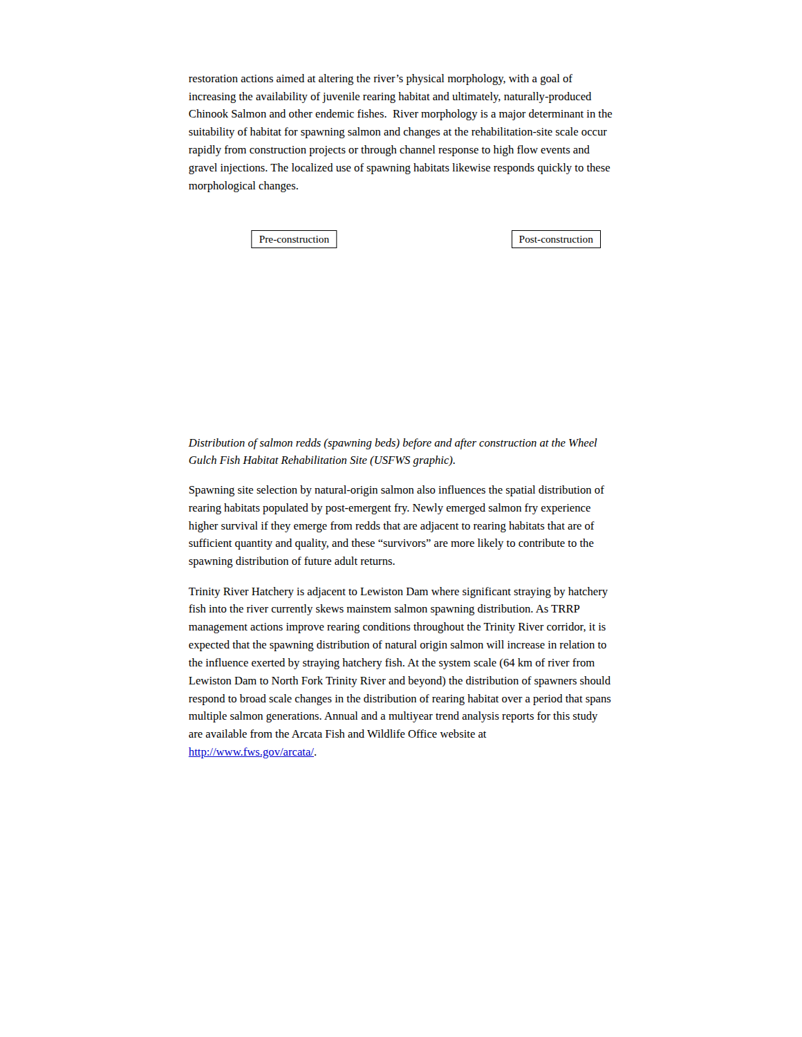restoration actions aimed at altering the river’s physical morphology, with a goal of increasing the availability of juvenile rearing habitat and ultimately, naturally-produced Chinook Salmon and other endemic fishes. River morphology is a major determinant in the suitability of habitat for spawning salmon and changes at the rehabilitation-site scale occur rapidly from construction projects or through channel response to high flow events and gravel injections. The localized use of spawning habitats likewise responds quickly to these morphological changes.
Pre-construction
Post-construction
Distribution of salmon redds (spawning beds) before and after construction at the Wheel Gulch Fish Habitat Rehabilitation Site (USFWS graphic).
Spawning site selection by natural-origin salmon also influences the spatial distribution of rearing habitats populated by post-emergent fry. Newly emerged salmon fry experience higher survival if they emerge from redds that are adjacent to rearing habitats that are of sufficient quantity and quality, and these “survivors” are more likely to contribute to the spawning distribution of future adult returns.
Trinity River Hatchery is adjacent to Lewiston Dam where significant straying by hatchery fish into the river currently skews mainstem salmon spawning distribution. As TRRP management actions improve rearing conditions throughout the Trinity River corridor, it is expected that the spawning distribution of natural origin salmon will increase in relation to the influence exerted by straying hatchery fish. At the system scale (64 km of river from Lewiston Dam to North Fork Trinity River and beyond) the distribution of spawners should respond to broad scale changes in the distribution of rearing habitat over a period that spans multiple salmon generations. Annual and a multiyear trend analysis reports for this study are available from the Arcata Fish and Wildlife Office website at http://www.fws.gov/arcata/.